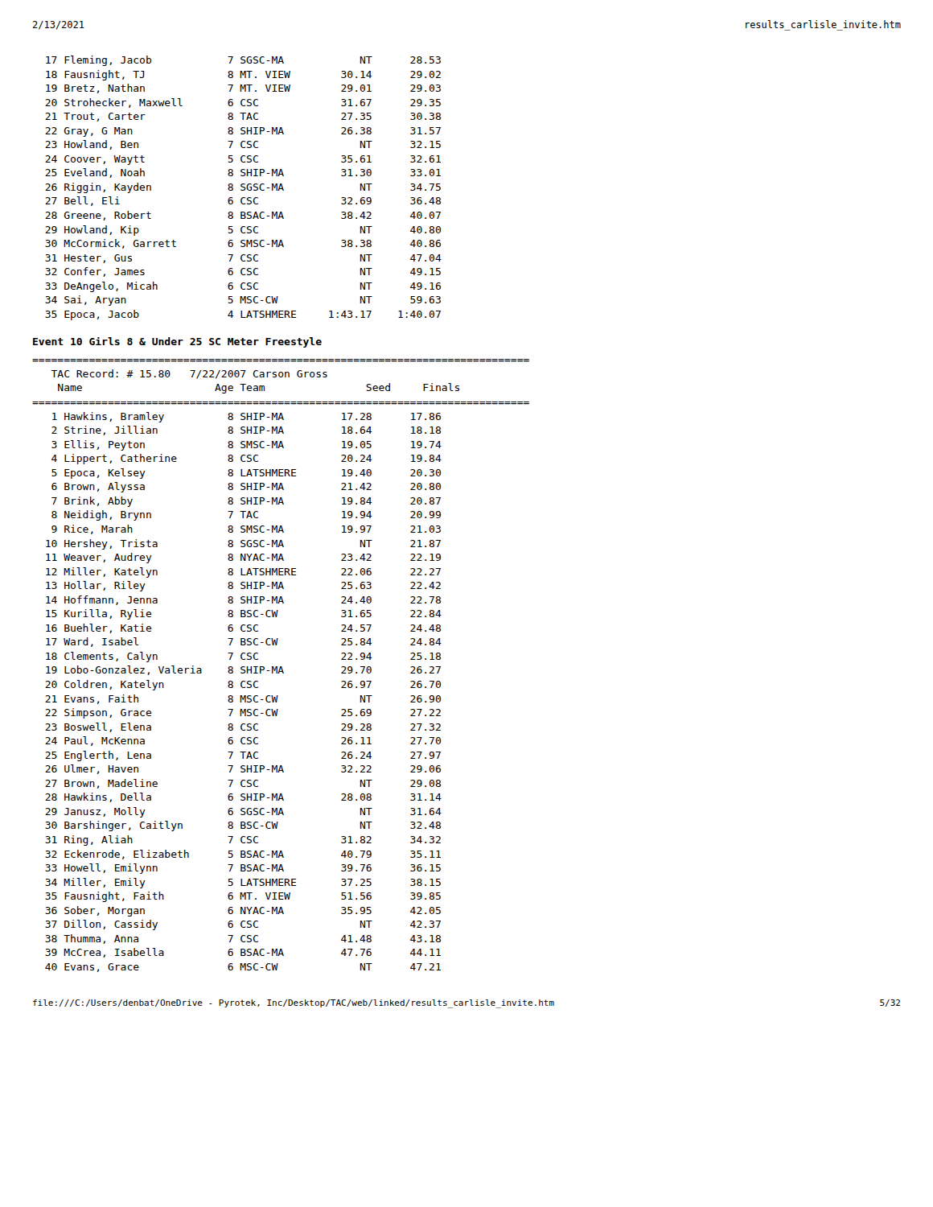2/13/2021 results_carlisle_invite.htm
  17 Fleming, Jacob            7 SGSC-MA            NT      28.53
  18 Fausnight, TJ             8 MT. VIEW        30.14      29.02
  19 Bretz, Nathan             7 MT. VIEW        29.01      29.03
  20 Strohecker, Maxwell       6 CSC             31.67      29.35
  21 Trout, Carter             8 TAC             27.35      30.38
  22 Gray, G Man               8 SHIP-MA         26.38      31.57
  23 Howland, Ben              7 CSC                NT      32.15
  24 Coover, Waytt             5 CSC             35.61      32.61
  25 Eveland, Noah             8 SHIP-MA         31.30      33.01
  26 Riggin, Kayden            8 SGSC-MA            NT      34.75
  27 Bell, Eli                 6 CSC             32.69      36.48
  28 Greene, Robert            8 BSAC-MA         38.42      40.07
  29 Howland, Kip              5 CSC                NT      40.80
  30 McCormick, Garrett        6 SMSC-MA         38.38      40.86
  31 Hester, Gus               7 CSC                NT      47.04
  32 Confer, James             6 CSC                NT      49.15
  33 DeAngelo, Micah           6 CSC                NT      49.16
  34 Sai, Aryan                5 MSC-CW             NT      59.63
  35 Epoca, Jacob              4 LATSHMERE     1:43.17    1:40.07
Event 10 Girls 8 & Under 25 SC Meter Freestyle
===============================================================================
   TAC Record: # 15.80   7/22/2007 Carson Gross
    Name                     Age Team                Seed     Finals
===============================================================================
   1 Hawkins, Bramley          8 SHIP-MA         17.28      17.86
   2 Strine, Jillian           8 SHIP-MA         18.64      18.18
   3 Ellis, Peyton             8 SMSC-MA         19.05      19.74
   4 Lippert, Catherine        8 CSC             20.24      19.84
   5 Epoca, Kelsey             8 LATSHMERE       19.40      20.30
   6 Brown, Alyssa             8 SHIP-MA         21.42      20.80
   7 Brink, Abby               8 SHIP-MA         19.84      20.87
   8 Neidigh, Brynn            7 TAC             19.94      20.99
   9 Rice, Marah               8 SMSC-MA         19.97      21.03
  10 Hershey, Trista           8 SGSC-MA            NT      21.87
  11 Weaver, Audrey            8 NYAC-MA         23.42      22.19
  12 Miller, Katelyn           8 LATSHMERE       22.06      22.27
  13 Hollar, Riley             8 SHIP-MA         25.63      22.42
  14 Hoffmann, Jenna           8 SHIP-MA         24.40      22.78
  15 Kurilla, Rylie            8 BSC-CW          31.65      22.84
  16 Buehler, Katie            6 CSC             24.57      24.48
  17 Ward, Isabel              7 BSC-CW          25.84      24.84
  18 Clements, Calyn           7 CSC             22.94      25.18
  19 Lobo-Gonzalez, Valeria    8 SHIP-MA         29.70      26.27
  20 Coldren, Katelyn          8 CSC             26.97      26.70
  21 Evans, Faith              8 MSC-CW             NT      26.90
  22 Simpson, Grace            7 MSC-CW          25.69      27.22
  23 Boswell, Elena            8 CSC             29.28      27.32
  24 Paul, McKenna             6 CSC             26.11      27.70
  25 Englerth, Lena            7 TAC             26.24      27.97
  26 Ulmer, Haven              7 SHIP-MA         32.22      29.06
  27 Brown, Madeline           7 CSC                NT      29.08
  28 Hawkins, Della            6 SHIP-MA         28.08      31.14
  29 Janusz, Molly             6 SGSC-MA            NT      31.64
  30 Barshinger, Caitlyn       8 BSC-CW             NT      32.48
  31 Ring, Aliah               7 CSC             31.82      34.32
  32 Eckenrode, Elizabeth      5 BSAC-MA         40.79      35.11
  33 Howell, Emilynn           7 BSAC-MA         39.76      36.15
  34 Miller, Emily             5 LATSHMERE       37.25      38.15
  35 Fausnight, Faith          6 MT. VIEW        51.56      39.85
  36 Sober, Morgan             6 NYAC-MA         35.95      42.05
  37 Dillon, Cassidy           6 CSC                NT      42.37
  38 Thumma, Anna              7 CSC             41.48      43.18
  39 McCrea, Isabella          6 BSAC-MA         47.76      44.11
  40 Evans, Grace              6 MSC-CW             NT      47.21
file:///C:/Users/denbat/OneDrive - Pyrotek, Inc/Desktop/TAC/web/linked/results_carlisle_invite.htm 5/32